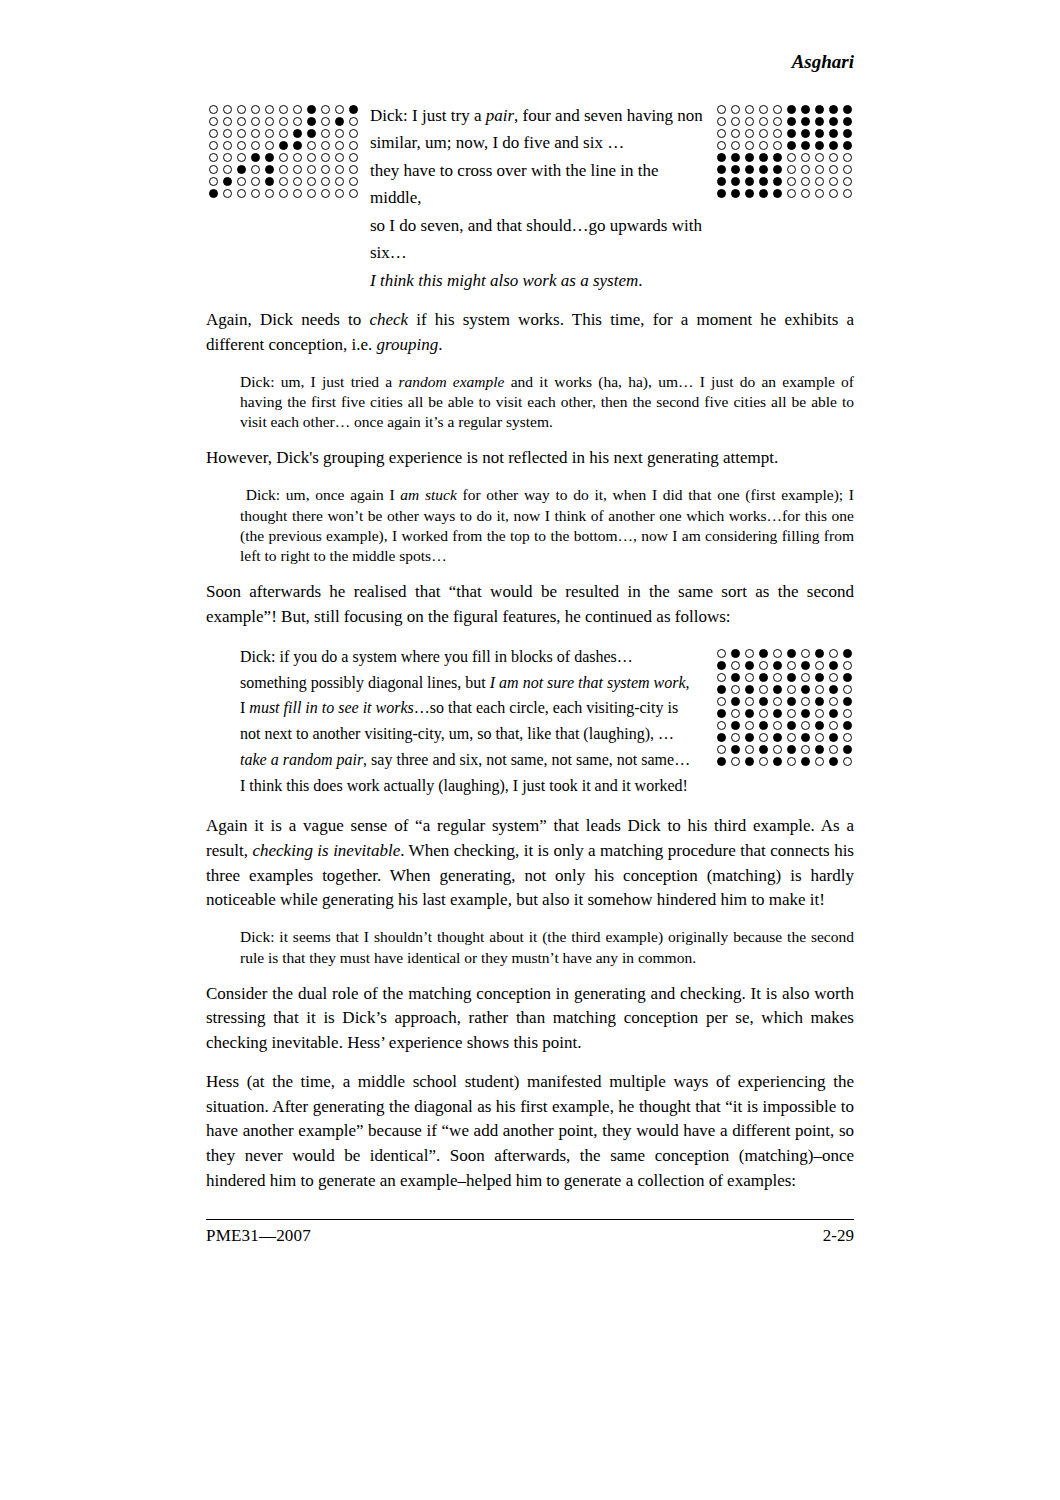Asghari
Dick: I just try a pair, four and seven having non
similar, um; now, I do five and six …
they have to cross over with the line in the middle,
so I do seven, and that should…go upwards with six…
I think this might also work as a system.
Again, Dick needs to check if his system works. This time, for a moment he exhibits a different conception, i.e. grouping.
Dick: um, I just tried a random example and it works (ha, ha), um… I just do an example of having the first five cities all be able to visit each other, then the second five cities all be able to visit each other… once again it’s a regular system.
However, Dick's grouping experience is not reflected in his next generating attempt.
Dick: um, once again I am stuck for other way to do it, when I did that one (first example); I thought there won’t be other ways to do it, now I think of another one which works…for this one (the previous example), I worked from the top to the bottom…, now I am considering filling from left to right to the middle spots…
Soon afterwards he realised that “that would be resulted in the same sort as the second example”! But, still focusing on the figural features, he continued as follows:
Dick: if you do a system where you fill in blocks of dashes…
something possibly diagonal lines, but I am not sure that system work,
I must fill in to see it works…so that each circle, each visiting-city is
not next to another visiting-city, um, so that, like that (laughing), …
take a random pair, say three and six, not same, not same, not same…
I think this does work actually (laughing), I just took it and it worked!
Again it is a vague sense of “a regular system” that leads Dick to his third example. As a result, checking is inevitable. When checking, it is only a matching procedure that connects his three examples together. When generating, not only his conception (matching) is hardly noticeable while generating his last example, but also it somehow hindered him to make it!
Dick: it seems that I shouldn’t thought about it (the third example) originally because the second rule is that they must have identical or they mustn’t have any in common.
Consider the dual role of the matching conception in generating and checking. It is also worth stressing that it is Dick’s approach, rather than matching conception per se, which makes checking inevitable. Hess’ experience shows this point.
Hess (at the time, a middle school student) manifested multiple ways of experiencing the situation. After generating the diagonal as his first example, he thought that “it is impossible to have another example” because if “we add another point, they would have a different point, so they never would be identical”. Soon afterwards, the same conception (matching)–once hindered him to generate an example–helped him to generate a collection of examples:
PME31—2007
2-29